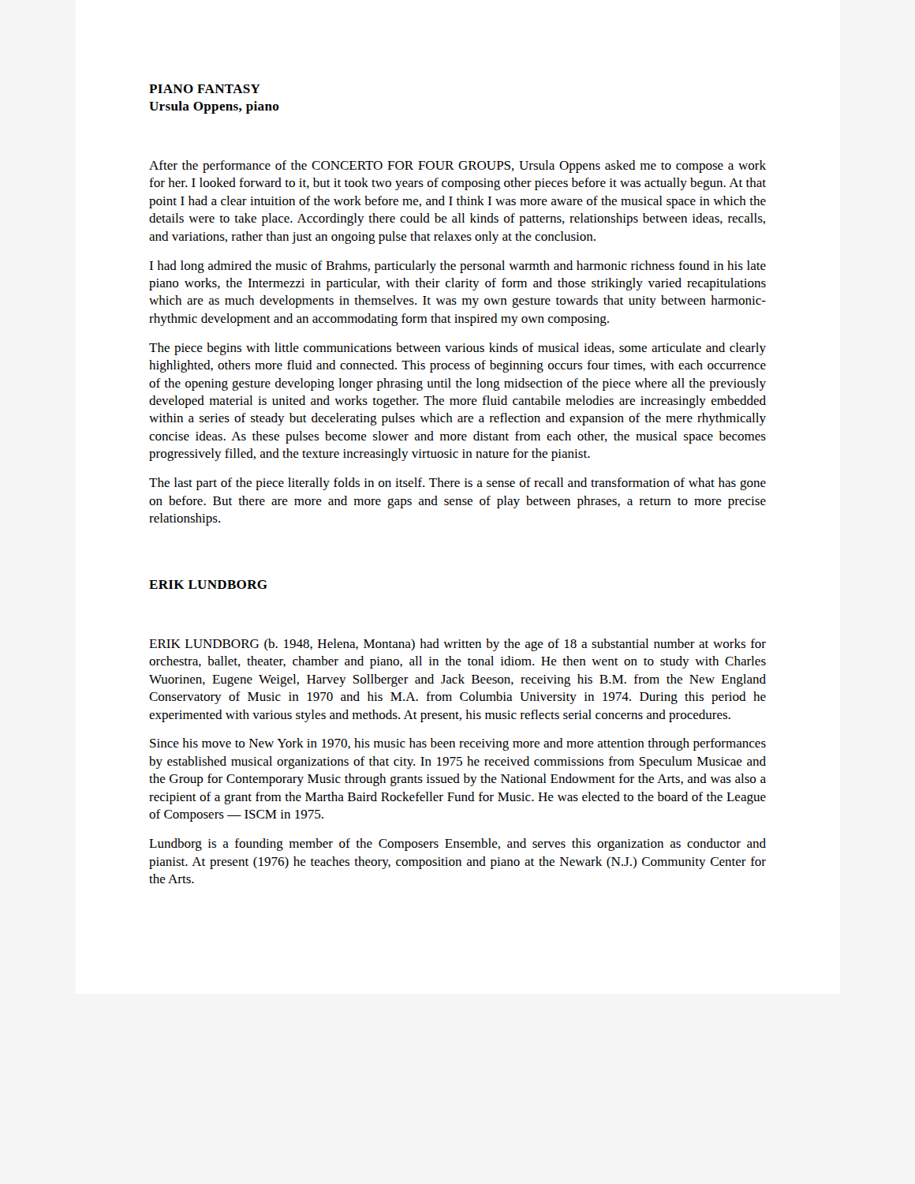PIANO FANTASYUrsula Oppens, piano
After the performance of the CONCERTO FOR FOUR GROUPS, Ursula Oppens asked me to compose a work for her. I looked forward to it, but it took two years of composing other pieces before it was actually begun. At that point I had a clear intuition of the work before me, and I think I was more aware of the musical space in which the details were to take place. Accordingly there could be all kinds of patterns, relationships between ideas, recalls, and variations, rather than just an ongoing pulse that relaxes only at the conclusion.
I had long admired the music of Brahms, particularly the personal warmth and harmonic richness found in his late piano works, the Intermezzi in particular, with their clarity of form and those strikingly varied recapitulations which are as much developments in themselves. It was my own gesture towards that unity between harmonic-rhythmic development and an accommodating form that inspired my own composing.
The piece begins with little communications between various kinds of musical ideas, some articulate and clearly highlighted, others more fluid and connected. This process of beginning occurs four times, with each occurrence of the opening gesture developing longer phrasing until the long midsection of the piece where all the previously developed material is united and works together. The more fluid cantabile melodies are increasingly embedded within a series of steady but decelerating pulses which are a reflection and expansion of the mere rhythmically concise ideas. As these pulses become slower and more distant from each other, the musical space becomes progressively filled, and the texture increasingly virtuosic in nature for the pianist.
The last part of the piece literally folds in on itself. There is a sense of recall and transformation of what has gone on before. But there are more and more gaps and sense of play between phrases, a return to more precise relationships.
ERIK LUNDBORG
ERIK LUNDBORG (b. 1948, Helena, Montana) had written by the age of 18 a substantial number at works for orchestra, ballet, theater, chamber and piano, all in the tonal idiom. He then went on to study with Charles Wuorinen, Eugene Weigel, Harvey Sollberger and Jack Beeson, receiving his B.M. from the New England Conservatory of Music in 1970 and his M.A. from Columbia University in 1974. During this period he experimented with various styles and methods. At present, his music reflects serial concerns and procedures.
Since his move to New York in 1970, his music has been receiving more and more attention through performances by established musical organizations of that city. In 1975 he received commissions from Speculum Musicae and the Group for Contemporary Music through grants issued by the National Endowment for the Arts, and was also a recipient of a grant from the Martha Baird Rockefeller Fund for Music. He was elected to the board of the League of Composers — ISCM in 1975.
Lundborg is a founding member of the Composers Ensemble, and serves this organization as conductor and pianist. At present (1976) he teaches theory, composition and piano at the Newark (N.J.) Community Center for the Arts.